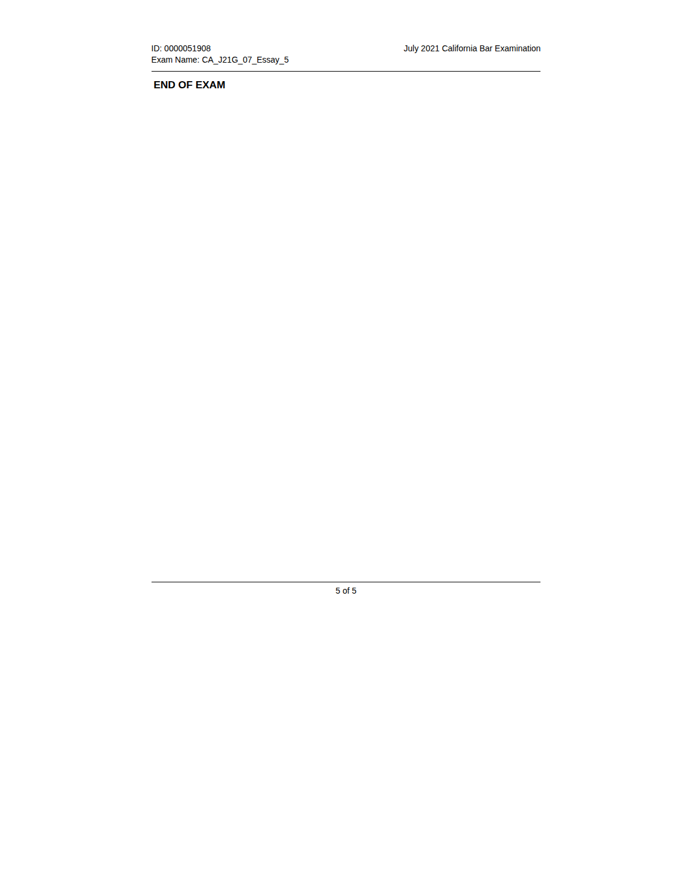ID: 0000051908
Exam Name: CA_J21G_07_Essay_5
July 2021 California Bar Examination
END OF EXAM
5 of 5